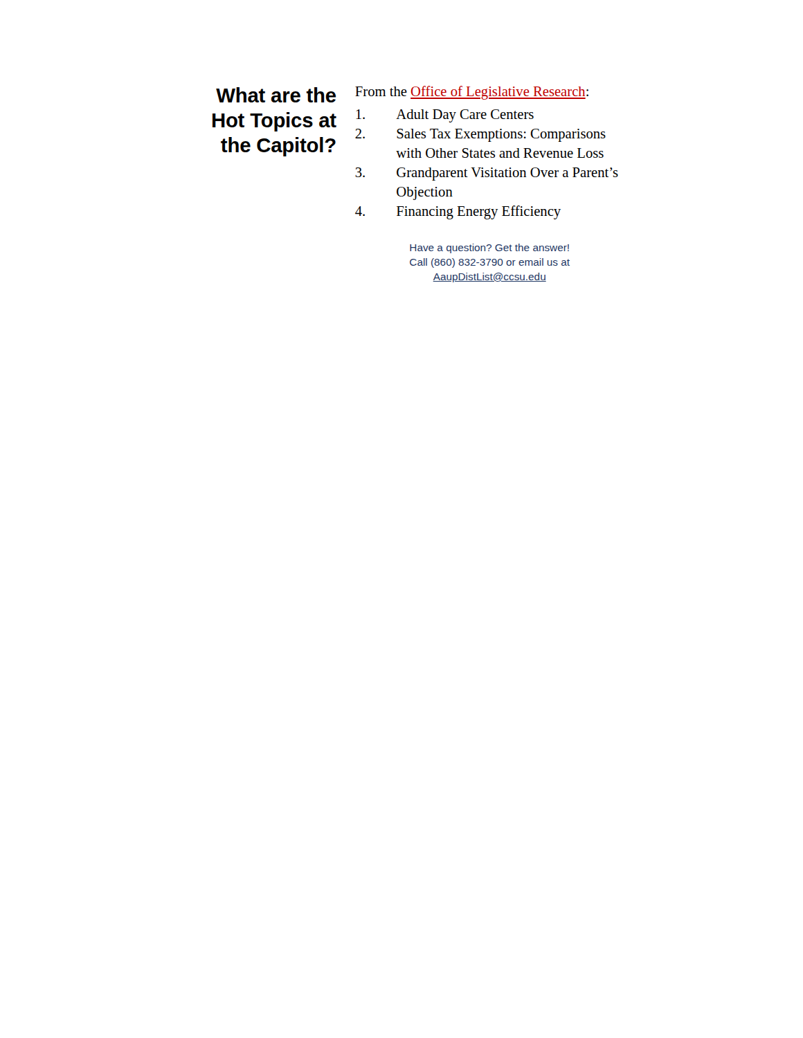What are the Hot Topics at the Capitol?
From the Office of Legislative Research:
1. Adult Day Care Centers
2. Sales Tax Exemptions: Comparisons with Other States and Revenue Loss
3. Grandparent Visitation Over a Parent’s Objection
4. Financing Energy Efficiency
Have a question? Get the answer!
Call (860) 832-3790 or email us at AaupDistList@ccsu.edu